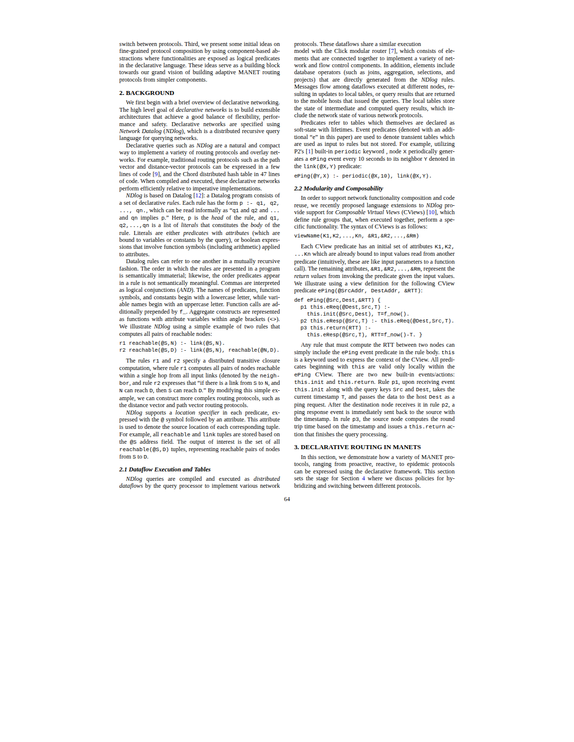switch between protocols. Third, we present some initial ideas on fine-grained protocol composition by using component-based abstractions where functionalities are exposed as logical predicates in the declarative language. These ideas serve as a building block towards our grand vision of building adaptive MANET routing protocols from simpler components.
2. BACKGROUND
We first begin with a brief overview of declarative networking. The high level goal of declarative networks is to build extensible architectures that achieve a good balance of flexibility, performance and safety. Declarative networks are specified using Network Datalog (NDlog), which is a distributed recursive query language for querying networks.
Declarative queries such as NDlog are a natural and compact way to implement a variety of routing protocols and overlay networks. For example, traditional routing protocols such as the path vector and distance-vector protocols can be expressed in a few lines of code [9], and the Chord distributed hash table in 47 lines of code. When compiled and executed, these declarative networks perform efficiently relative to imperative implementations.
NDlog is based on Datalog [12]: a Datalog program consists of a set of declarative rules. Each rule has the form p :- q1, q2, ..., qn., which can be read informally as “q1 and q2 and ... and qn implies p.” Here, p is the head of the rule, and q1, q2,...,qn is a list of literals that constitutes the body of the rule. Literals are either predicates with attributes (which are bound to variables or constants by the query), or boolean expressions that involve function symbols (including arithmetic) applied to attributes.
Datalog rules can refer to one another in a mutually recursive fashion. The order in which the rules are presented in a program is semantically immaterial; likewise, the order predicates appear in a rule is not semantically meaningful. Commas are interpreted as logical conjunctions (AND). The names of predicates, function symbols, and constants begin with a lowercase letter, while variable names begin with an uppercase letter. Function calls are additionally prepended by f_. Aggregate constructs are represented as functions with attribute variables within angle brackets (<>). We illustrate NDlog using a simple example of two rules that computes all pairs of reachable nodes:
r1 reachable(@S,N) :- link(@S,N). r2 reachable(@S,D) :- link(@S,N), reachable(@N,D).
The rules r1 and r2 specify a distributed transitive closure computation, where rule r1 computes all pairs of nodes reachable within a single hop from all input links (denoted by the neighbor, and rule r2 expresses that “if there is a link from S to N, and N can reach D, then S can reach D.” By modifying this simple example, we can construct more complex routing protocols, such as the distance vector and path vector routing protocols.
NDlog supports a location specifier in each predicate, expressed with the @ symbol followed by an attribute. This attribute is used to denote the source location of each corresponding tuple. For example, all reachable and link tuples are stored based on the @S address field. The output of interest is the set of all reachable(@S,D) tuples, representing reachable pairs of nodes from S to D.
2.1 Dataflow Execution and Tables
NDlog queries are compiled and executed as distributed dataflows by the query processor to implement various network protocols. These dataflows share a similar execution
model with the Click modular router [7], which consists of elements that are connected together to implement a variety of network and flow control components. In addition, elements include database operators (such as joins, aggregation, selections, and projects) that are directly generated from the NDlog rules. Messages flow among dataflows executed at different nodes, resulting in updates to local tables, or query results that are returned to the mobile hosts that issued the queries. The local tables store the state of intermediate and computed query results, which include the network state of various network protocols.
Predicates refer to tables which themselves are declared as soft-state with lifetimes. Event predicates (denoted with an additional “e” in this paper) are used to denote transient tables which are used as input to rules but not stored. For example, utilizing P2's [1] built-in periodic keyword , node X periodically generates a ePing event every 10 seconds to its neighbor Y denoted in the link(@X,Y) predicate:
ePing(@Y,X) :- periodic(@X,10), link(@X,Y).
2.2 Modularity and Composability
In order to support network functionality composition and code reuse, we recently proposed language extensions to NDlog provide support for Composable Virtual Views (CViews) [10], which define rule groups that, when executed together, perform a specific functionality. The syntax of CViews is as follows:
viewName(K1,K2,...,Kn, &R1,&R2,...,&Rm)
Each CView predicate has an initial set of attributes K1,K2, ...Kn which are already bound to input values read from another predicate (intuitively, these are like input parameters to a function call). The remaining attributes, &R1,&R2,...,&Rm, represent the return values from invoking the predicate given the input values. We illustrate using a view definition for the following CView predicate ePing(@SrcAddr, DestAddr, &RTT):
def ePing(@Src,Dest,&RTT) { p1 this.eReq(@Dest,Src,T) :- this.init(@Src,Dest), T=f_now(). p2 this.eResp(@Src,T) :- this.eReq(@Dest,Src,T). p3 this.return(RTT) :- this.eResp(@Src,T), RTT=f_now()-T. }
Any rule that must compute the RTT between two nodes can simply include the ePing event predicate in the rule body. this is a keyword used to express the context of the CView. All predicates beginning with this are valid only locally within the ePing CView. There are two new built-in events/actions: this.init and this.return. Rule p1, upon receiving event this.init along with the query keys Src and Dest, takes the current timestamp T, and passes the data to the host Dest as a ping request. After the destination node receives it in rule p2, a ping response event is immediately sent back to the source with the timestamp. In rule p3, the source node computes the round trip time based on the timestamp and issues a this.return action that finishes the query processing.
3. DECLARATIVE ROUTING IN MANETS
In this section, we demonstrate how a variety of MANET protocols, ranging from proactive, reactive, to epidemic protocols can be expressed using the declarative framework. This section sets the stage for Section 4 where we discuss policies for hybridizing and switching between different protocols.
64